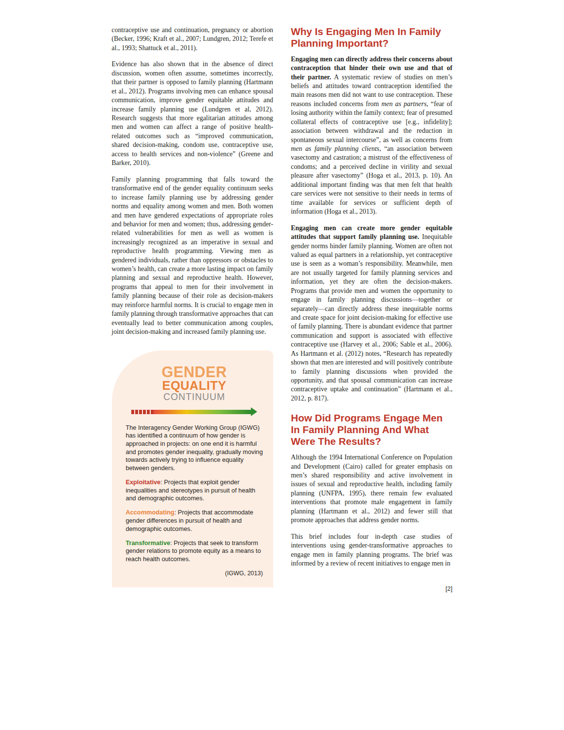contraceptive use and continuation, pregnancy or abortion (Becker, 1996; Kraft et al., 2007; Lundgren, 2012; Terefe et al., 1993; Shattuck et al., 2011).
Evidence has also shown that in the absence of direct discussion, women often assume, sometimes incorrectly, that their partner is opposed to family planning (Hartmann et al., 2012). Programs involving men can enhance spousal communication, improve gender equitable attitudes and increase family planning use (Lundgren et al, 2012). Research suggests that more egalitarian attitudes among men and women can affect a range of positive health-related outcomes such as “improved communication, shared decision-making, condom use, contraceptive use, access to health services and non-violence” (Greene and Barker, 2010).
Family planning programming that falls toward the transformative end of the gender equality continuum seeks to increase family planning use by addressing gender norms and equality among women and men. Both women and men have gendered expectations of appropriate roles and behavior for men and women; thus, addressing gender-related vulnerabilities for men as well as women is increasingly recognized as an imperative in sexual and reproductive health programming. Viewing men as gendered individuals, rather than oppressors or obstacles to women’s health, can create a more lasting impact on family planning and sexual and reproductive health. However, programs that appeal to men for their involvement in family planning because of their role as decision-makers may reinforce harmful norms. It is crucial to engage men in family planning through transformative approaches that can eventually lead to better communication among couples, joint decision-making and increased family planning use.
GENDER EQUALITY CONTINUUM
The Interagency Gender Working Group (IGWG) has identified a continuum of how gender is approached in projects: on one end it is harmful and promotes gender inequality, gradually moving towards actively trying to influence equality between genders.
Exploitative: Projects that exploit gender inequalities and stereotypes in pursuit of health and demographic outcomes.
Accommodating: Projects that accommodate gender differences in pursuit of health and demographic outcomes.
Transformative: Projects that seek to transform gender relations to promote equity as a means to reach health outcomes.
(IGWG, 2013)
Why Is Engaging Men In Family Planning Important?
Engaging men can directly address their concerns about contraception that hinder their own use and that of their partner. A systematic review of studies on men’s beliefs and attitudes toward contraception identified the main reasons men did not want to use contraception. These reasons included concerns from men as partners, “fear of losing authority within the family context; fear of presumed collateral effects of contraceptive use [e.g., infidelity]; association between withdrawal and the reduction in spontaneous sexual intercourse”, as well as concerns from men as family planning clients, “an association between vasectomy and castration; a mistrust of the effectiveness of condoms; and a perceived decline in virility and sexual pleasure after vasectomy” (Hoga et al., 2013, p. 10). An additional important finding was that men felt that health care services were not sensitive to their needs in terms of time available for services or sufficient depth of information (Hoga et al., 2013).
Engaging men can create more gender equitable attitudes that support family planning use. Inequitable gender norms hinder family planning. Women are often not valued as equal partners in a relationship, yet contraceptive use is seen as a woman’s responsibility. Meanwhile, men are not usually targeted for family planning services and information, yet they are often the decision-makers. Programs that provide men and women the opportunity to engage in family planning discussions—together or separately—can directly address these inequitable norms and create space for joint decision-making for effective use of family planning. There is abundant evidence that partner communication and support is associated with effective contraceptive use (Harvey et al., 2006; Sable et al., 2006). As Hartmann et al. (2012) notes, “Research has repeatedly shown that men are interested and will positively contribute to family planning discussions when provided the opportunity, and that spousal communication can increase contraceptive uptake and continuation” (Hartmann et al., 2012, p. 817).
How Did Programs Engage Men In Family Planning And What Were The Results?
Although the 1994 International Conference on Population and Development (Cairo) called for greater emphasis on men’s shared responsibility and active involvement in issues of sexual and reproductive health, including family planning (UNFPA, 1995), there remain few evaluated interventions that promote male engagement in family planning (Hartmann et al., 2012) and fewer still that promote approaches that address gender norms.
This brief includes four in-depth case studies of interventions using gender-transformative approaches to engage men in family planning programs. The brief was informed by a review of recent initiatives to engage men in
[2]